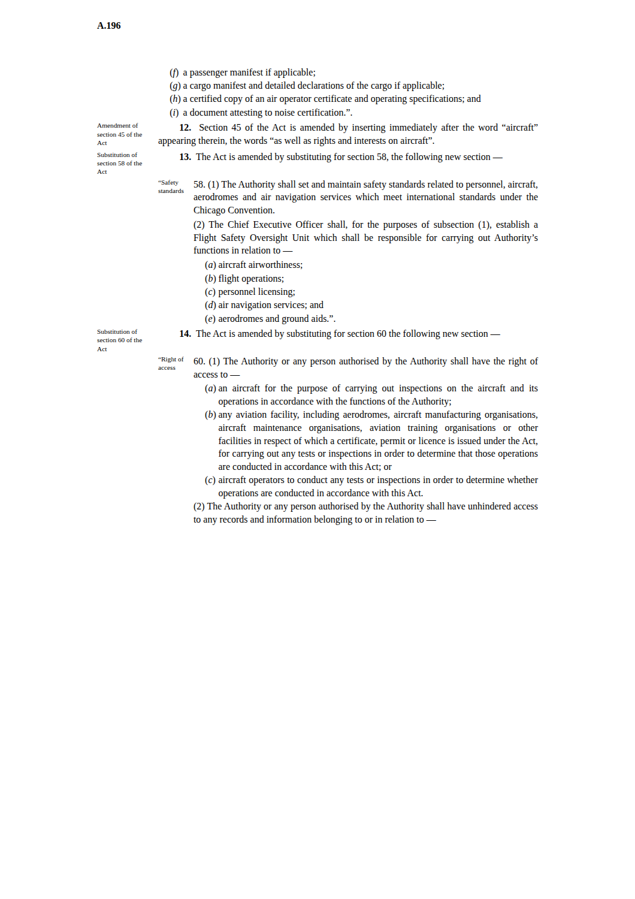A.196
(f) a passenger manifest if applicable;
(g) a cargo manifest and detailed declarations of the cargo if applicable;
(h) a certified copy of an air operator certificate and operating specifications; and
(i) a document attesting to noise certification.”.
Amendment of section 45 of the Act
12. Section 45 of the Act is amended by inserting immediately after the word “aircraft” appearing therein, the words “as well as rights and interests on aircraft”.
Substitution of section 58 of the Act
13. The Act is amended by substituting for section 58, the following new section —
“Safety standards
58. (1) The Authority shall set and maintain safety standards related to personnel, aircraft, aerodromes and air navigation services which meet international standards under the Chicago Convention.
(2) The Chief Executive Officer shall, for the purposes of subsection (1), establish a Flight Safety Oversight Unit which shall be responsible for carrying out Authority’s functions in relation to —
(a) aircraft airworthiness;
(b) flight operations;
(c) personnel licensing;
(d) air navigation services; and
(e) aerodromes and ground aids.”.
Substitution of section 60 of the Act
14. The Act is amended by substituting for section 60 the following new section —
“Right of access
60. (1) The Authority or any person authorised by the Authority shall have the right of access to —
(a) an aircraft for the purpose of carrying out inspections on the aircraft and its operations in accordance with the functions of the Authority;
(b) any aviation facility, including aerodromes, aircraft manufacturing organisations, aircraft maintenance organisations, aviation training organisations or other facilities in respect of which a certificate, permit or licence is issued under the Act, for carrying out any tests or inspections in order to determine that those operations are conducted in accordance with this Act; or
(c) aircraft operators to conduct any tests or inspections in order to determine whether operations are conducted in accordance with this Act.
(2) The Authority or any person authorised by the Authority shall have unhindered access to any records and information belonging to or in relation to —